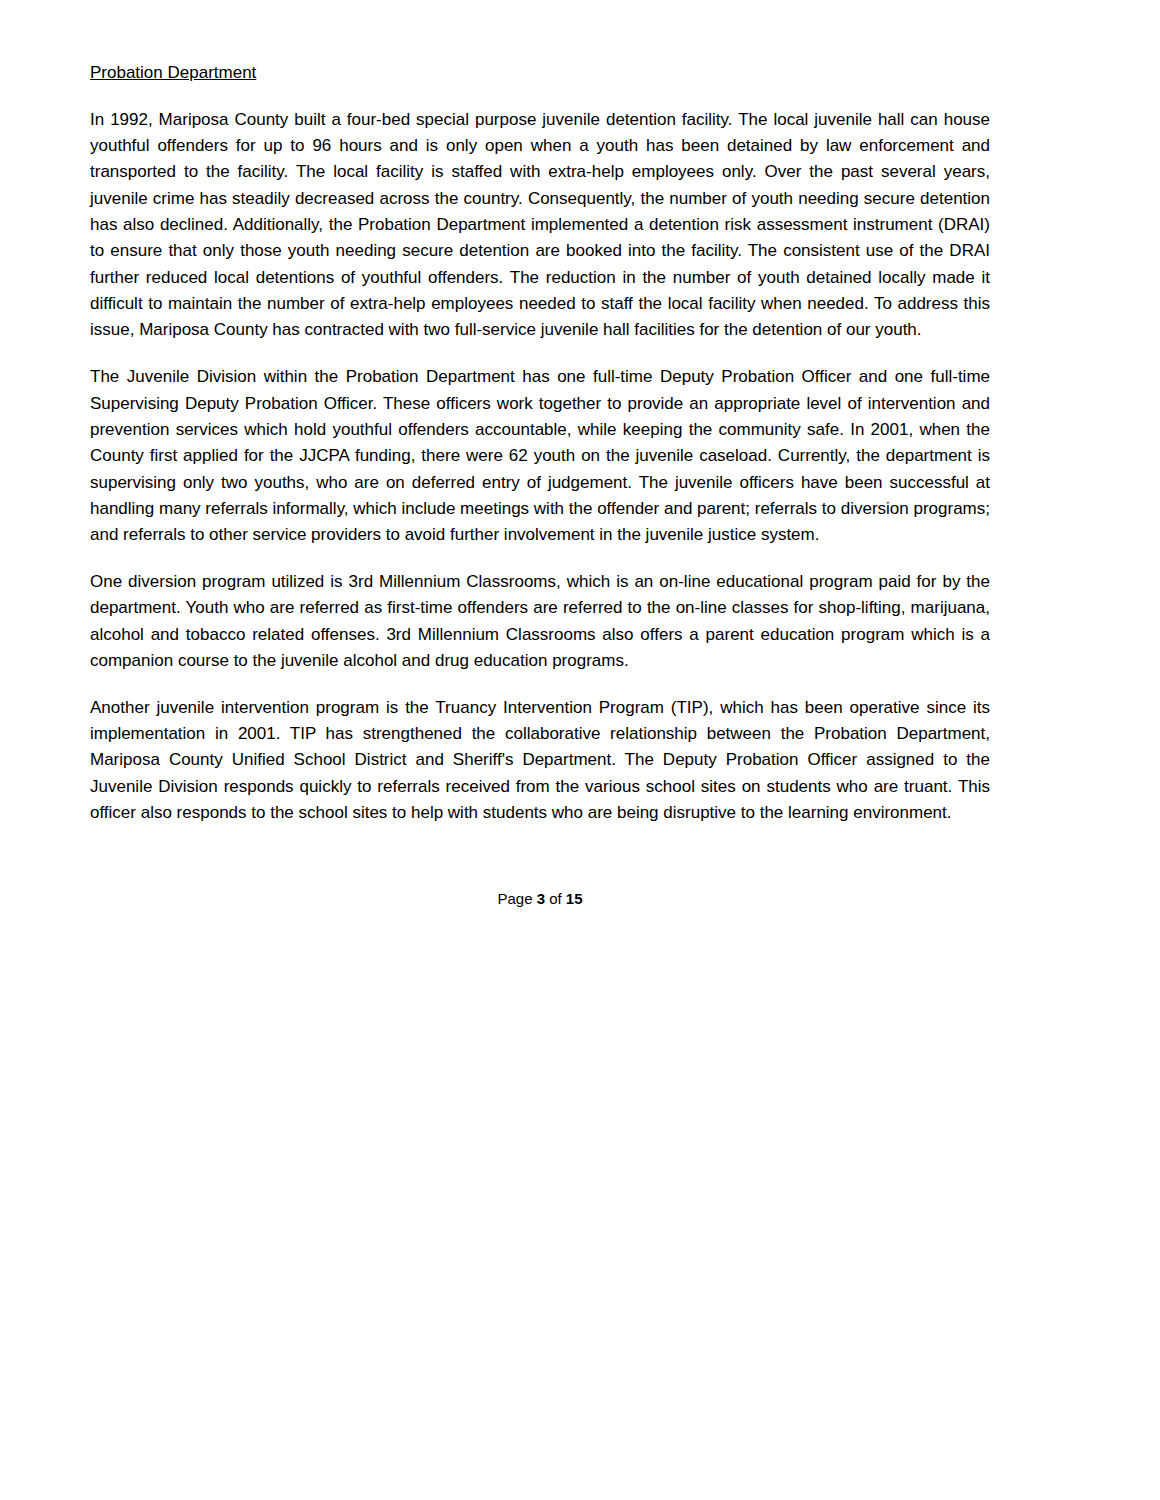Probation Department
In 1992, Mariposa County built a four-bed special purpose juvenile detention facility. The local juvenile hall can house youthful offenders for up to 96 hours and is only open when a youth has been detained by law enforcement and transported to the facility. The local facility is staffed with extra-help employees only. Over the past several years, juvenile crime has steadily decreased across the country. Consequently, the number of youth needing secure detention has also declined. Additionally, the Probation Department implemented a detention risk assessment instrument (DRAI) to ensure that only those youth needing secure detention are booked into the facility. The consistent use of the DRAI further reduced local detentions of youthful offenders. The reduction in the number of youth detained locally made it difficult to maintain the number of extra-help employees needed to staff the local facility when needed. To address this issue, Mariposa County has contracted with two full-service juvenile hall facilities for the detention of our youth.
The Juvenile Division within the Probation Department has one full-time Deputy Probation Officer and one full-time Supervising Deputy Probation Officer. These officers work together to provide an appropriate level of intervention and prevention services which hold youthful offenders accountable, while keeping the community safe. In 2001, when the County first applied for the JJCPA funding, there were 62 youth on the juvenile caseload. Currently, the department is supervising only two youths, who are on deferred entry of judgement. The juvenile officers have been successful at handling many referrals informally, which include meetings with the offender and parent; referrals to diversion programs; and referrals to other service providers to avoid further involvement in the juvenile justice system.
One diversion program utilized is 3rd Millennium Classrooms, which is an on-line educational program paid for by the department. Youth who are referred as first-time offenders are referred to the on-line classes for shop-lifting, marijuana, alcohol and tobacco related offenses. 3rd Millennium Classrooms also offers a parent education program which is a companion course to the juvenile alcohol and drug education programs.
Another juvenile intervention program is the Truancy Intervention Program (TIP), which has been operative since its implementation in 2001. TIP has strengthened the collaborative relationship between the Probation Department, Mariposa County Unified School District and Sheriff's Department. The Deputy Probation Officer assigned to the Juvenile Division responds quickly to referrals received from the various school sites on students who are truant. This officer also responds to the school sites to help with students who are being disruptive to the learning environment.
Page 3 of 15